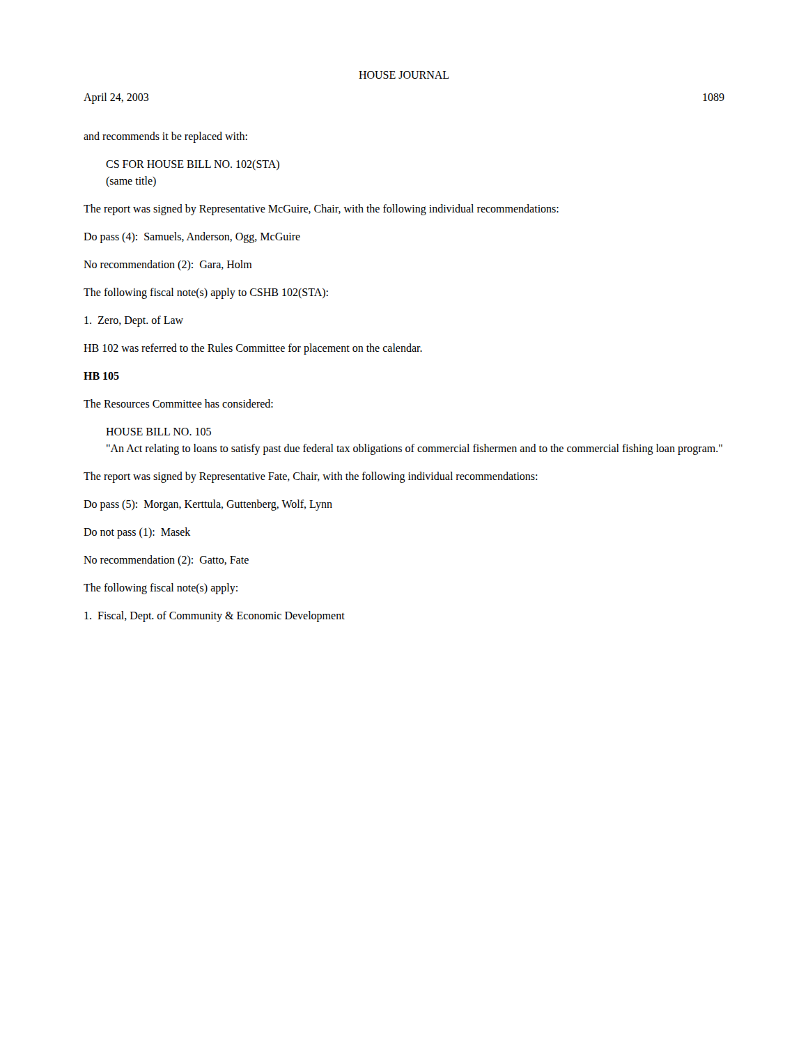HOUSE JOURNAL
April 24, 2003 1089
and recommends it be replaced with:
CS FOR HOUSE BILL NO. 102(STA)
(same title)
The report was signed by Representative McGuire, Chair, with the following individual recommendations:
Do pass (4): Samuels, Anderson, Ogg, McGuire
No recommendation (2): Gara, Holm
The following fiscal note(s) apply to CSHB 102(STA):
1. Zero, Dept. of Law
HB 102 was referred to the Rules Committee for placement on the calendar.
HB 105
The Resources Committee has considered:
HOUSE BILL NO. 105
"An Act relating to loans to satisfy past due federal tax obligations of commercial fishermen and to the commercial fishing loan program."
The report was signed by Representative Fate, Chair, with the following individual recommendations:
Do pass (5): Morgan, Kerttula, Guttenberg, Wolf, Lynn
Do not pass (1): Masek
No recommendation (2): Gatto, Fate
The following fiscal note(s) apply:
1. Fiscal, Dept. of Community & Economic Development